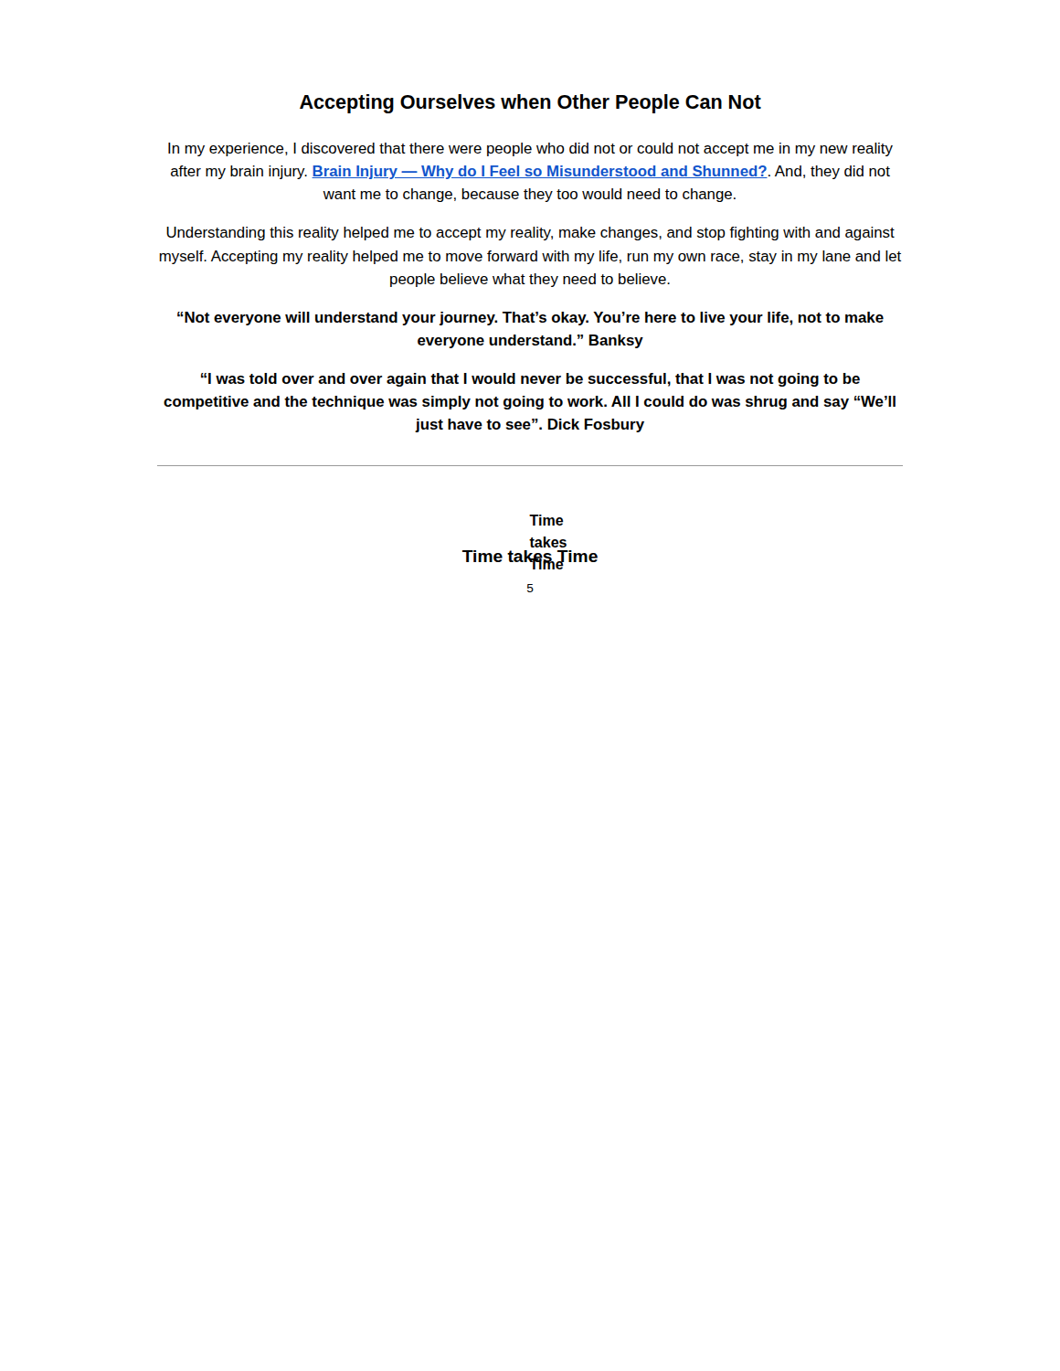Accepting Ourselves when Other People Can Not
In my experience, I discovered that there were people who did not or could not accept me in my new reality after my brain injury. Brain Injury — Why do I Feel so Misunderstood and Shunned?. And, they did not want me to change, because they too would need to change.
Understanding this reality helped me to accept my reality, make changes, and stop fighting with and against myself. Accepting my reality helped me to move forward with my life, run my own race, stay in my lane and let people believe what they need to believe.
“Not everyone will understand your journey. That’s okay. You’re here to live your life, not to make everyone understand.” Banksy
“I was told over and over again that I would never be successful, that I was not going to be competitive and the technique was simply not going to work. All I could do was shrug and say “We’ll just have to see”. Dick Fosbury
Time takes Time
Time takes Time
5